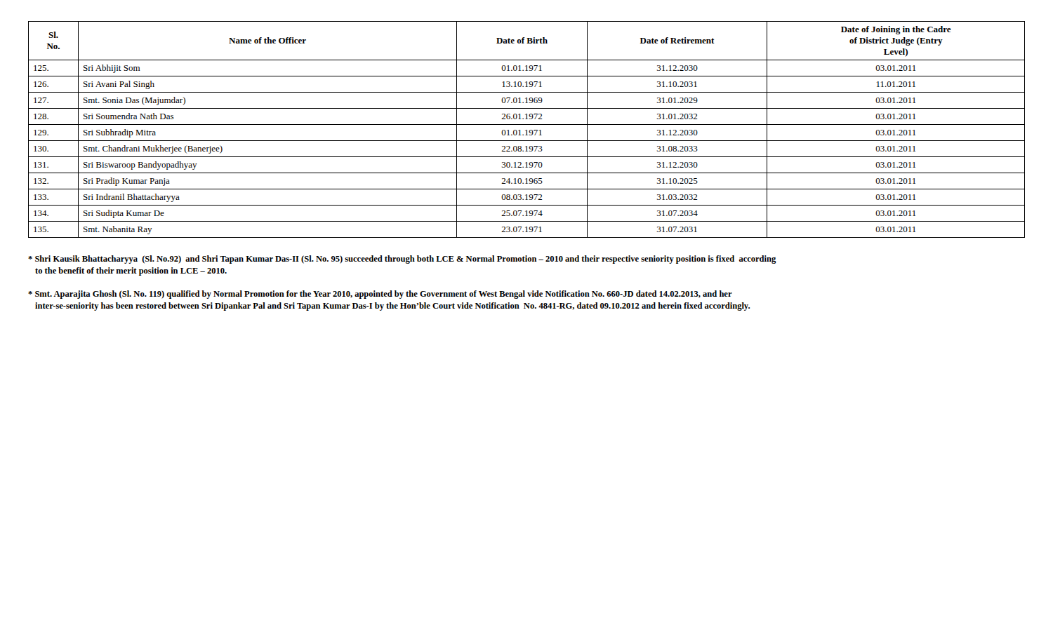| Sl. No. | Name of the Officer | Date of Birth | Date of Retirement | Date of Joining in the Cadre of District Judge (Entry Level) |
| --- | --- | --- | --- | --- |
| 125. | Sri Abhijit Som | 01.01.1971 | 31.12.2030 | 03.01.2011 |
| 126. | Sri Avani Pal Singh | 13.10.1971 | 31.10.2031 | 11.01.2011 |
| 127. | Smt. Sonia Das (Majumdar) | 07.01.1969 | 31.01.2029 | 03.01.2011 |
| 128. | Sri Soumendra Nath Das | 26.01.1972 | 31.01.2032 | 03.01.2011 |
| 129. | Sri Subhradip Mitra | 01.01.1971 | 31.12.2030 | 03.01.2011 |
| 130. | Smt. Chandrani Mukherjee (Banerjee) | 22.08.1973 | 31.08.2033 | 03.01.2011 |
| 131. | Sri Biswaroop Bandyopadhyay | 30.12.1970 | 31.12.2030 | 03.01.2011 |
| 132. | Sri Pradip Kumar Panja | 24.10.1965 | 31.10.2025 | 03.01.2011 |
| 133. | Sri Indranil Bhattacharyya | 08.03.1972 | 31.03.2032 | 03.01.2011 |
| 134. | Sri Sudipta Kumar De | 25.07.1974 | 31.07.2034 | 03.01.2011 |
| 135. | Smt. Nabanita Ray | 23.07.1971 | 31.07.2031 | 03.01.2011 |
* Shri Kausik Bhattacharyya (Sl. No.92) and Shri Tapan Kumar Das-II (Sl. No. 95) succeeded through both LCE & Normal Promotion – 2010 and their respective seniority position is fixed according to the benefit of their merit position in LCE – 2010.
* Smt. Aparajita Ghosh (Sl. No. 119) qualified by Normal Promotion for the Year 2010, appointed by the Government of West Bengal vide Notification No. 660-JD dated 14.02.2013, and her inter-se-seniority has been restored between Sri Dipankar Pal and Sri Tapan Kumar Das-I by the Hon’ble Court vide Notification No. 4841-RG, dated 09.10.2012 and herein fixed accordingly.